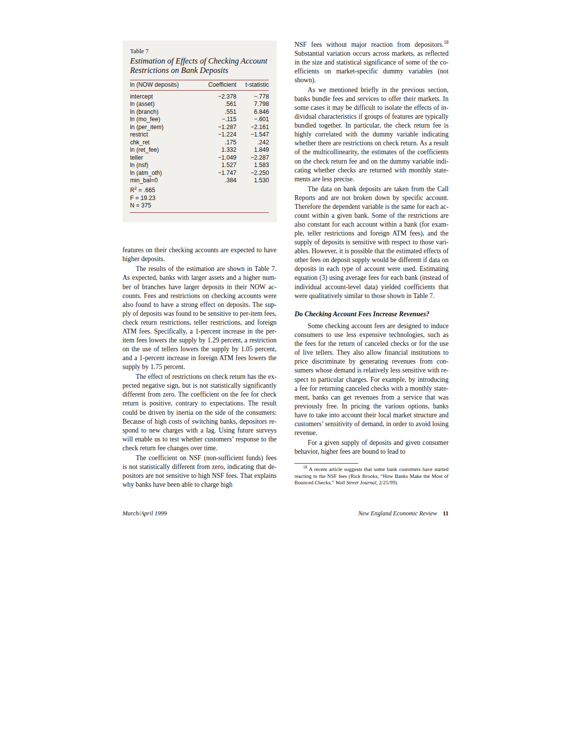Table 7
Estimation of Effects of Checking Account Restrictions on Bank Deposits
| ln (NOW deposits) | Coefficient | t-statistic |
| --- | --- | --- |
| intercept | −2.378 | −.778 |
| ln (asset) | .561 | 7.798 |
| ln (branch) | .551 | 6.846 |
| ln (mo_fee) | −.115 | −.601 |
| ln (per_item) | −1.287 | −2.161 |
| restrict | −1.224 | −1.547 |
| chk_ret | .175 | .242 |
| ln (ret_fee) | 1.332 | 1.849 |
| teller | −1.049 | −2.287 |
| ln (nsf) | 1.527 | 1.583 |
| ln (atm_oth) | −1.747 | −2.250 |
| min_bal=0 | .384 | 1.530 |
| R 2 = .665 | | |
| F = 19.23 | | |
| N = 375 | | |
features on their checking accounts are expected to have higher deposits.
The results of the estimation are shown in Table 7. As expected, banks with larger assets and a higher number of branches have larger deposits in their NOW accounts. Fees and restrictions on checking accounts were also found to have a strong effect on deposits. The supply of deposits was found to be sensitive to per-item fees, check return restrictions, teller restrictions, and foreign ATM fees. Specifically, a 1-percent increase in the per-item fees lowers the supply by 1.29 percent, a restriction on the use of tellers lowers the supply by 1.05 percent, and a 1-percent increase in foreign ATM fees lowers the supply by 1.75 percent.
The effect of restrictions on check return has the expected negative sign, but is not statistically significantly different from zero. The coefficient on the fee for check return is positive, contrary to expectations. The result could be driven by inertia on the side of the consumers: Because of high costs of switching banks, depositors respond to new charges with a lag. Using future surveys will enable us to test whether customers’ response to the check return fee changes over time.
The coefficient on NSF (non-sufficient funds) fees is not statistically different from zero, indicating that depositors are not sensitive to high NSF fees. That explains why banks have been able to charge high
NSF fees without major reaction from depositors.18 Substantial variation occurs across markets, as reflected in the size and statistical significance of some of the coefficients on market-specific dummy variables (not shown).
As we mentioned briefly in the previous section, banks bundle fees and services to offer their markets. In some cases it may be difficult to isolate the effects of individual characteristics if groups of features are typically bundled together. In particular, the check return fee is highly correlated with the dummy variable indicating whether there are restrictions on check return. As a result of the multicollinearity, the estimates of the coefficients on the check return fee and on the dummy variable indicating whether checks are returned with monthly statements are less precise.
The data on bank deposits are taken from the Call Reports and are not broken down by specific account. Therefore the dependent variable is the same for each account within a given bank. Some of the restrictions are also constant for each account within a bank (for example, teller restrictions and foreign ATM fees), and the supply of deposits is sensitive with respect to those variables. However, it is possible that the estimated effects of other fees on deposit supply would be different if data on deposits in each type of account were used. Estimating equation (3) using average fees for each bank (instead of individual account-level data) yielded coefficients that were qualitatively similar to those shown in Table 7.
Do Checking Account Fees Increase Revenues?
Some checking account fees are designed to induce consumers to use less expensive technologies, such as the fees for the return of canceled checks or for the use of live tellers. They also allow financial institutions to price discriminate by generating revenues from consumers whose demand is relatively less sensitive with respect to particular charges. For example, by introducing a fee for returning canceled checks with a monthly statement, banks can get revenues from a service that was previously free. In pricing the various options, banks have to take into account their local market structure and customers’ sensitivity of demand, in order to avoid losing revenue.
For a given supply of deposits and given consumer behavior, higher fees are bound to lead to
18 A recent article suggests that some bank customers have started reacting to the NSF fees (Rick Brooks, “How Banks Make the Most of Bounced Checks,” Wall Street Journal, 2/25/99).
March/April 1999
New England Economic Review11